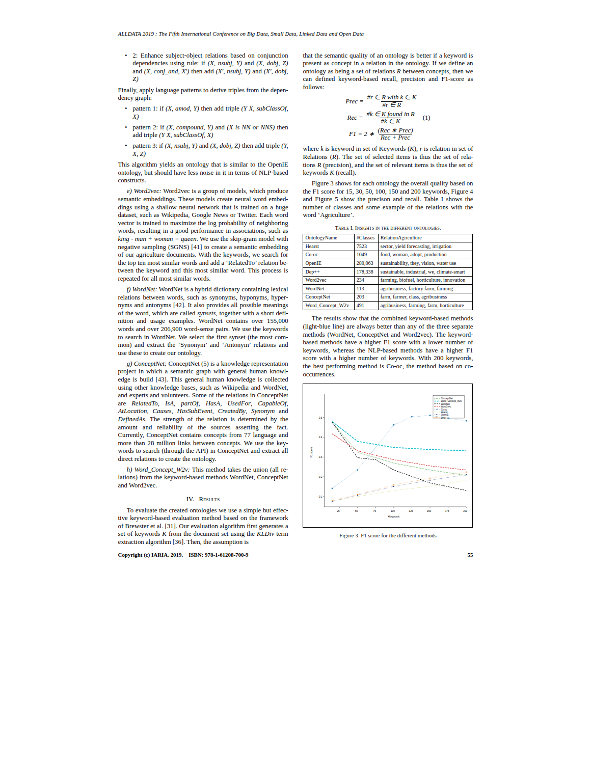ALLDATA 2019 : The Fifth International Conference on Big Data, Small Data, Linked Data and Open Data
2: Enhance subject-object relations based on conjunction dependencies using rule: if (X, nsubj, Y) and (X, dobj, Z) and (X, conj_and, X′) then add (X′, nsubj, Y) and (X′, dobj, Z)
Finally, apply language patterns to derive triples from the dependency graph:
pattern 1: if (X, amod, Y) then add triple (Y X, subClassOf, X)
pattern 2: if (X, compound, Y) and (X is NN or NNS) then add triple (Y X, subClassOf, X)
pattern 3: if (X, nsubj, Y) and (X, dobj, Z) then add triple (Y, X, Z)
This algorithm yields an ontology that is similar to the OpenIE ontology, but should have less noise in it in terms of NLP-based constructs.
e) Word2vec: Word2vec is a group of models, which produce semantic embeddings. These models create neural word embeddings using a shallow neural network that is trained on a huge dataset, such as Wikipedia, Google News or Twitter. Each word vector is trained to maximize the log probability of neighboring words, resulting in a good performance in associations, such as king - man + woman = queen. We use the skip-gram model with negative sampling (SGNS) [41] to create a semantic embedding of our agriculture documents. With the keywords, we search for the top ten most similar words and add a ‘RelatedTo’ relation between the keyword and this most similar word. This process is repeated for all most similar words.
f) WordNet: WordNet is a hybrid dictionary containing lexical relations between words, such as synonyms, hyponyms, hypernyms and antonyms [42]. It also provides all possible meanings of the word, which are called synsets, together with a short definition and usage examples. WordNet contains over 155,000 words and over 206,900 word-sense pairs. We use the keywords to search in WordNet. We select the first synset (the most common) and extract the ‘Synonym’ and ‘Antonym’ relations and use these to create our ontology.
g) ConceptNet: ConceptNet (5) is a knowledge representation project in which a semantic graph with general human knowledge is build [43]. This general human knowledge is collected using other knowledge bases, such as Wikipedia and WordNet, and experts and volunteers. Some of the relations in ConceptNet are RelatedTo, IsA, partOf, HasA, UsedFor, CapableOf, AtLocation, Causes, HasSubEvent, CreatedBy, Synonym and DefinedAs. The strength of the relation is determined by the amount and reliability of the sources asserting the fact. Currently, ConceptNet contains concepts from 77 language and more than 28 million links between concepts. We use the keywords to search (through the API) in ConceptNet and extract all direct relations to create the ontology.
h) Word_Concept_W2v: This method takes the union (all relations) from the keyword-based methods WordNet, ConceptNet and Word2vec.
IV. Results
To evaluate the created ontologies we use a simple but effective keyword-based evaluation method based on the framework of Brewster et al. [31]. Our evaluation algorithm first generates a set of keywords K from the document set using the KLDiv term extraction algorithm [36]. Then, the assumption is
that the semantic quality of an ontology is better if a keyword is present as concept in a relation in the ontology. If we define an ontology as being a set of relations R between concepts, then we can defined keyword-based recall, precision and F1-score as follows:
Prec = #r ∈ R with k ∈ K #r ∈ R
Rec = #k ∈ K found in R #k ∈ K
F1 = 2 ∗ (Rec ∗ Prec) Rec + Prec
(1)
where k is keyword in set of Keywords (K), r is relation in set of Relations (R). The set of selected items is thus the set of relations R (precision), and the set of relevant items is thus the set of keywords K (recall).
Figure 3 shows for each ontology the overall quality based on the F1 score for 15, 30, 50, 100, 150 and 200 keywords, Figure 4 and Figure 5 show the precison and recall. Table I shows the number of classes and some example of the relations with the word ‘Agriculture’.
Table I. Insights in the different ontologies.
| OntologyName | #Classes | RelationAgriculture |
| --- | --- | --- |
| Hearst | 7523 | sector, yield forecasting, irrigation |
| Co-oc | 1049 | food, woman, adopt, production |
| OpenIE | 280,063 | sustainability, they, vision, water use |
| Dep++ | 178,338 | sustainable, industrial, we, climate-smart |
| Word2vec | 234 | farming, biofuel, horticulture, innovation |
| WordNet | 113 | agribusiness, factory farm, farming |
| ConceptNet | 203 | farm, farmer, class, agribusiness |
| Word_Concept_W2v | 491 | agribusiness, farming, farm, horticulture |
The results show that the combined keyword-based methods (light-blue line) are always better than any of the three separate methods (WordNet, ConceptNet and Word2vec). The keyword-based methods have a higher F1 score with a lower number of keywords, whereas the NLP-based methods have a higher F1 score with a higher number of keywords. With 200 keywords, the best performing method is Co-oc, the method based on co-occurrences.
0.1 0.2 0.3 0.4 0.5 25 50 75 100 125 150 175 200 #keywords F1 score ConceptNet Word_Concept_W2v WordNet Word2vec Co-oc Hearst OpenIE Dep++
Figure 3. F1 score for the different methods
Copyright (c) IARIA, 2019. ISBN: 978-1-61208-700-9
55